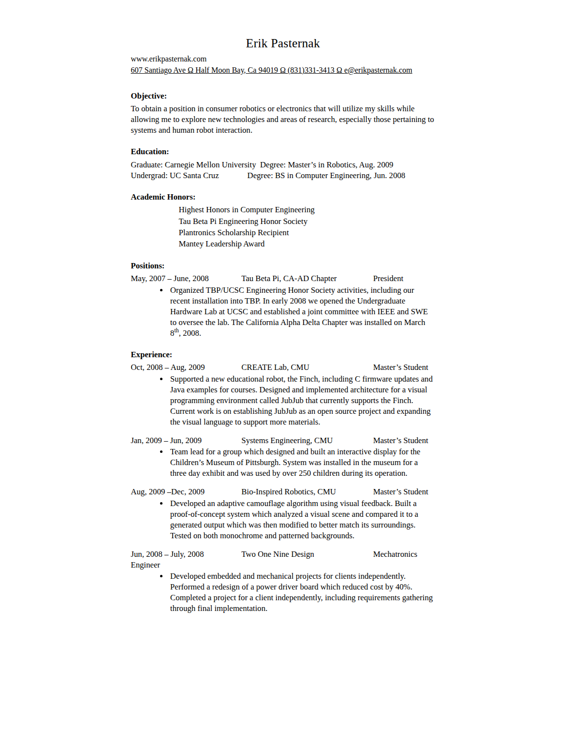Erik Pasternak
www.erikpasternak.com
607 Santiago Ave Ω Half Moon Bay, Ca 94019 Ω (831)331-3413 Ω e@erikpasternak.com
Objective:
To obtain a position in consumer robotics or electronics that will utilize my skills while allowing me to explore new technologies and areas of research, especially those pertaining to systems and human robot interaction.
Education:
Graduate: Carnegie Mellon University Degree: Master’s in Robotics, Aug. 2009
Undergrad: UC Santa Cruz    Degree: BS in Computer Engineering, Jun. 2008
Academic Honors:
Highest Honors in Computer Engineering
Tau Beta Pi Engineering Honor Society
Plantronics Scholarship Recipient
Mantey Leadership Award
Positions:
May, 2007 – June, 2008 Tau Beta Pi, CA-AD Chapter President
Organized TBP/UCSC Engineering Honor Society activities, including our recent installation into TBP. In early 2008 we opened the Undergraduate Hardware Lab at UCSC and established a joint committee with IEEE and SWE to oversee the lab. The California Alpha Delta Chapter was installed on March 8th, 2008.
Experience:
Oct, 2008 – Aug, 2009 CREATE Lab, CMU Master’s Student
Supported a new educational robot, the Finch, including C firmware updates and Java examples for courses. Designed and implemented architecture for a visual programming environment called JubJub that currently supports the Finch. Current work is on establishing JubJub as an open source project and expanding the visual language to support more materials.
Jan, 2009 – Jun, 2009 Systems Engineering, CMU Master’s Student
Team lead for a group which designed and built an interactive display for the Children’s Museum of Pittsburgh. System was installed in the museum for a three day exhibit and was used by over 250 children during its operation.
Aug, 2009 –Dec, 2009 Bio-Inspired Robotics, CMU Master’s Student
Developed an adaptive camouflage algorithm using visual feedback. Built a proof-of-concept system which analyzed a visual scene and compared it to a generated output which was then modified to better match its surroundings. Tested on both monochrome and patterned backgrounds.
Jun, 2008 – July, 2008 Two One Nine Design Mechatronics Engineer
Developed embedded and mechanical projects for clients independently. Performed a redesign of a power driver board which reduced cost by 40%. Completed a project for a client independently, including requirements gathering through final implementation.